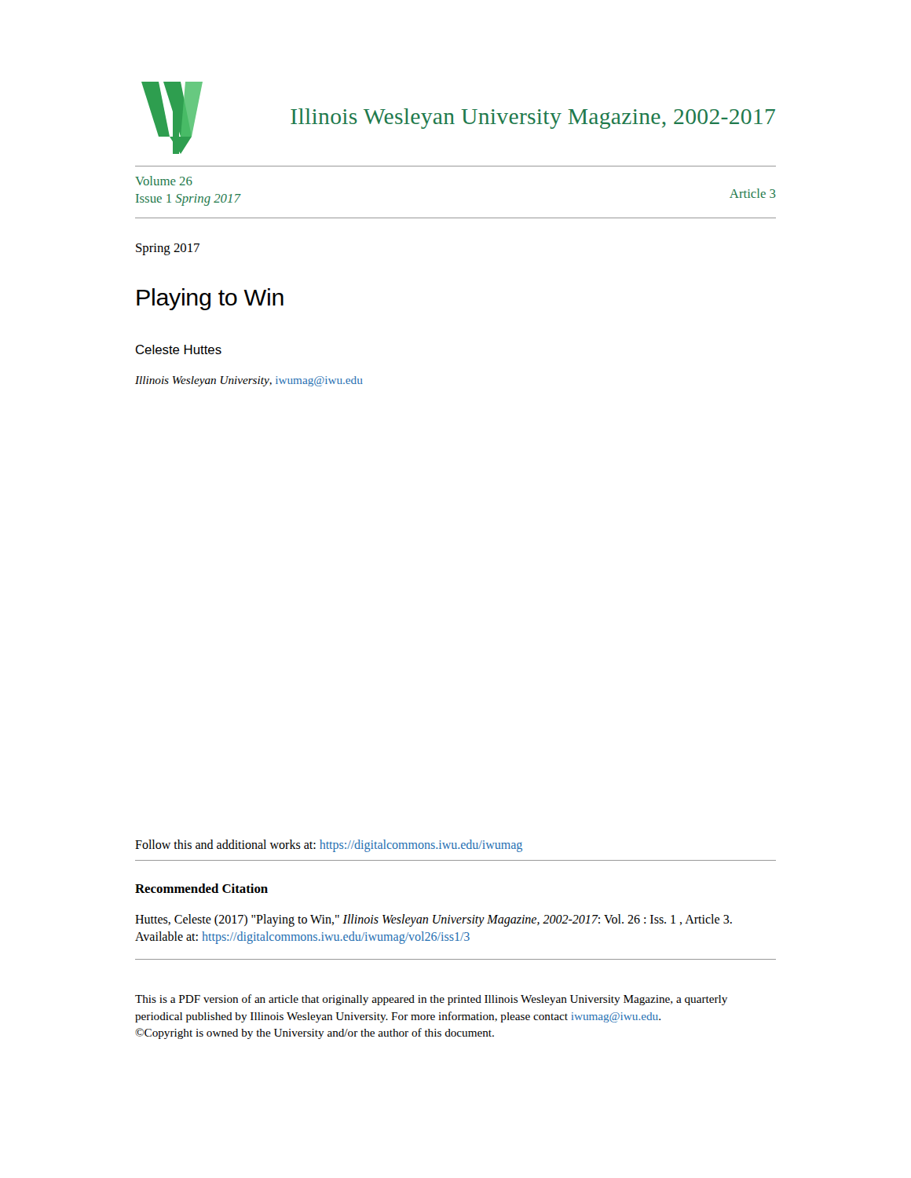Illinois Wesleyan University Magazine, 2002-2017
Volume 26
Issue 1 Spring 2017
Article 3
Spring 2017
Playing to Win
Celeste Huttes
Illinois Wesleyan University, iwumag@iwu.edu
Follow this and additional works at: https://digitalcommons.iwu.edu/iwumag
Recommended Citation
Huttes, Celeste (2017) "Playing to Win," Illinois Wesleyan University Magazine, 2002-2017: Vol. 26 : Iss. 1 , Article 3.
Available at: https://digitalcommons.iwu.edu/iwumag/vol26/iss1/3
This is a PDF version of an article that originally appeared in the printed Illinois Wesleyan University Magazine, a quarterly periodical published by Illinois Wesleyan University. For more information, please contact iwumag@iwu.edu.
©Copyright is owned by the University and/or the author of this document.